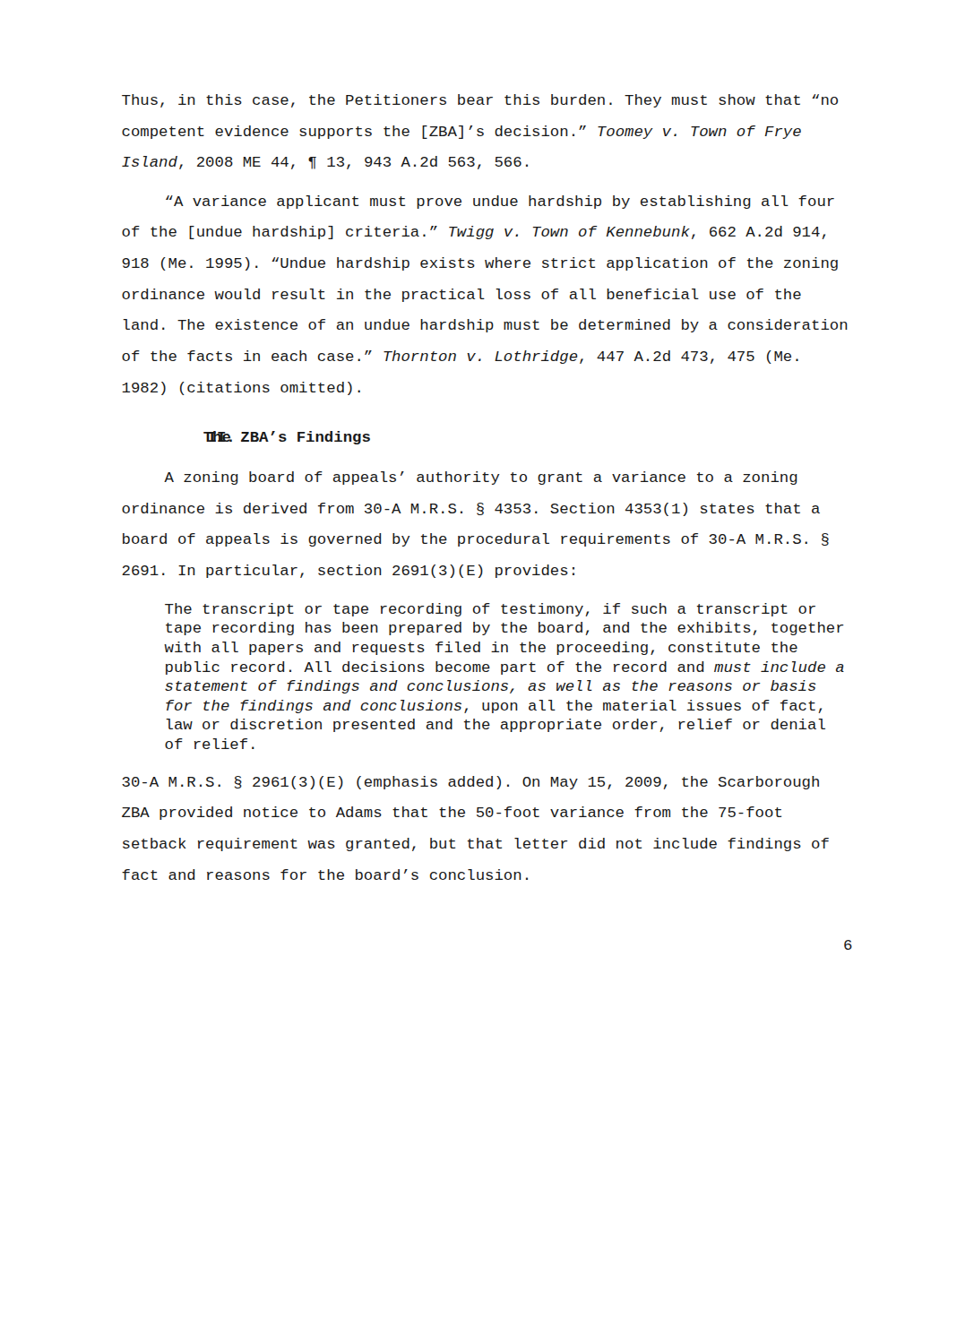Thus, in this case, the Petitioners bear this burden. They must show that “no competent evidence supports the [ZBA]’s decision.” Toomey v. Town of Frye Island, 2008 ME 44, ¶ 13, 943 A.2d 563, 566.
“A variance applicant must prove undue hardship by establishing all four of the [undue hardship] criteria.” Twigg v. Town of Kennebunk, 662 A.2d 914, 918 (Me. 1995). “Undue hardship exists where strict application of the zoning ordinance would result in the practical loss of all beneficial use of the land. The existence of an undue hardship must be determined by a consideration of the facts in each case.” Thornton v. Lothridge, 447 A.2d 473, 475 (Me. 1982) (citations omitted).
II. The ZBA’s Findings
A zoning board of appeals’ authority to grant a variance to a zoning ordinance is derived from 30-A M.R.S. § 4353. Section 4353(1) states that a board of appeals is governed by the procedural requirements of 30-A M.R.S. § 2691. In particular, section 2691(3)(E) provides:
The transcript or tape recording of testimony, if such a transcript or tape recording has been prepared by the board, and the exhibits, together with all papers and requests filed in the proceeding, constitute the public record. All decisions become part of the record and must include a statement of findings and conclusions, as well as the reasons or basis for the findings and conclusions, upon all the material issues of fact, law or discretion presented and the appropriate order, relief or denial of relief.
30-A M.R.S. § 2961(3)(E) (emphasis added). On May 15, 2009, the Scarborough ZBA provided notice to Adams that the 50-foot variance from the 75-foot setback requirement was granted, but that letter did not include findings of fact and reasons for the board’s conclusion.
6